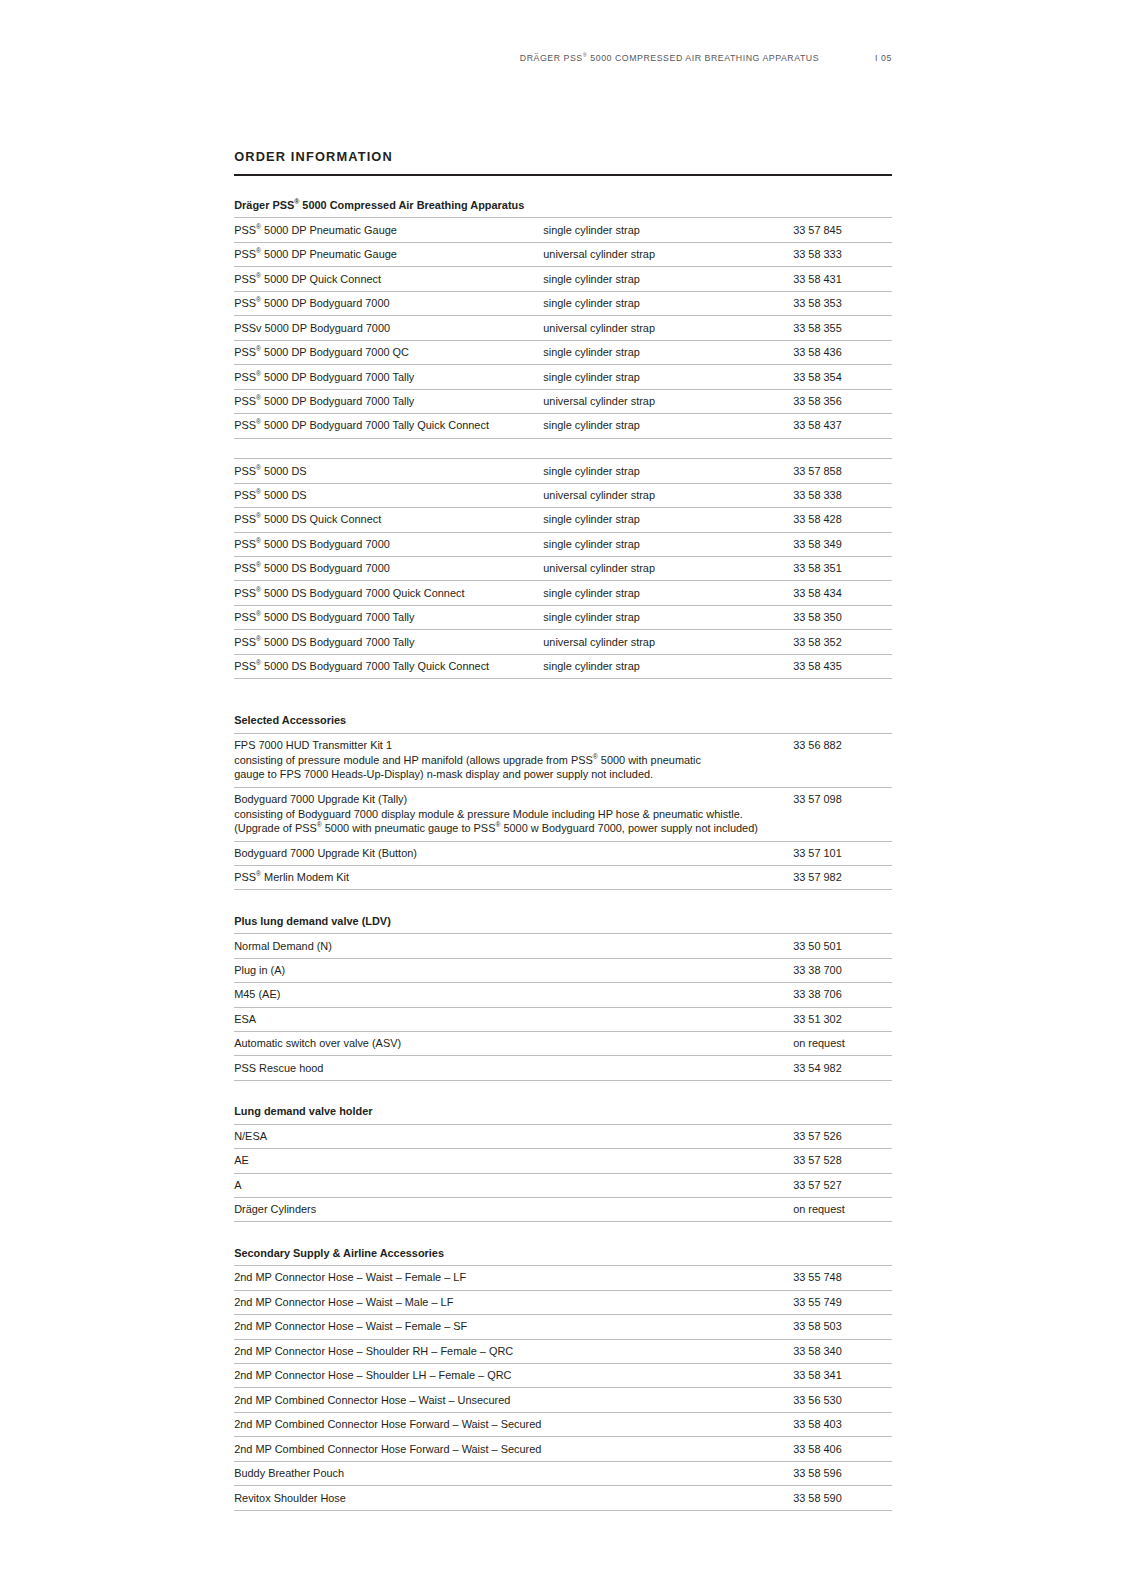DRÄGER PSS® 5000 COMPRESSED AIR BREATHING APPARATUS I 05
Order Information
Dräger PSS® 5000 Compressed Air Breathing Apparatus
| PSS ® 5000 DP Pneumatic Gauge | single cylinder strap | 33 57 845 |
| PSS ® 5000 DP Pneumatic Gauge | universal cylinder strap | 33 58 333 |
| PSS ® 5000 DP Quick Connect | single cylinder strap | 33 58 431 |
| PSS ® 5000 DP Bodyguard 7000 | single cylinder strap | 33 58 353 |
| PSSv 5000 DP Bodyguard 7000 | universal cylinder strap | 33 58 355 |
| PSS ® 5000 DP Bodyguard 7000 QC | single cylinder strap | 33 58 436 |
| PSS ® 5000 DP Bodyguard 7000 Tally | single cylinder strap | 33 58 354 |
| PSS ® 5000 DP Bodyguard 7000 Tally | universal cylinder strap | 33 58 356 |
| PSS ® 5000 DP Bodyguard 7000 Tally Quick Connect | single cylinder strap | 33 58 437 |
| PSS ® 5000 DS | single cylinder strap | 33 57 858 |
| PSS ® 5000 DS | universal cylinder strap | 33 58 338 |
| PSS ® 5000 DS Quick Connect | single cylinder strap | 33 58 428 |
| PSS ® 5000 DS Bodyguard 7000 | single cylinder strap | 33 58 349 |
| PSS ® 5000 DS Bodyguard 7000 | universal cylinder strap | 33 58 351 |
| PSS ® 5000 DS Bodyguard 7000 Quick Connect | single cylinder strap | 33 58 434 |
| PSS ® 5000 DS Bodyguard 7000 Tally | single cylinder strap | 33 58 350 |
| PSS ® 5000 DS Bodyguard 7000 Tally | universal cylinder strap | 33 58 352 |
| PSS ® 5000 DS Bodyguard 7000 Tally Quick Connect | single cylinder strap | 33 58 435 |
Selected Accessories
| FPS 7000 HUD Transmitter Kit 1 consisting of pressure module and HP manifold (allows upgrade from PSS ® 5000 with pneumatic gauge to FPS 7000 Heads-Up-Display) n-mask display and power supply not included. | 33 56 882 |
| Bodyguard 7000 Upgrade Kit (Tally) consisting of Bodyguard 7000 display module & pressure Module including HP hose & pneumatic whistle. (Upgrade of PSS ® 5000 with pneumatic gauge to PSS ® 5000 w Bodyguard 7000, power supply not included) | 33 57 098 |
| Bodyguard 7000 Upgrade Kit (Button) | 33 57 101 |
| PSS ® Merlin Modem Kit | 33 57 982 |
Plus lung demand valve (LDV)
| Normal Demand (N) | 33 50 501 |
| Plug in (A) | 33 38 700 |
| M45 (AE) | 33 38 706 |
| ESA | 33 51 302 |
| Automatic switch over valve (ASV) | on request |
| PSS Rescue hood | 33 54 982 |
Lung demand valve holder
| N/ESA | 33 57 526 |
| AE | 33 57 528 |
| A | 33 57 527 |
| Dräger Cylinders | on request |
Secondary Supply & Airline Accessories
| 2nd MP Connector Hose – Waist – Female – LF | 33 55 748 |
| 2nd MP Connector Hose – Waist – Male – LF | 33 55 749 |
| 2nd MP Connector Hose – Waist – Female – SF | 33 58 503 |
| 2nd MP Connector Hose – Shoulder RH – Female – QRC | 33 58 340 |
| 2nd MP Connector Hose – Shoulder LH – Female – QRC | 33 58 341 |
| 2nd MP Combined Connector Hose – Waist – Unsecured | 33 56 530 |
| 2nd MP Combined Connector Hose Forward – Waist – Secured | 33 58 403 |
| 2nd MP Combined Connector Hose Forward – Waist – Secured | 33 58 406 |
| Buddy Breather Pouch | 33 58 596 |
| Revitox Shoulder Hose | 33 58 590 |